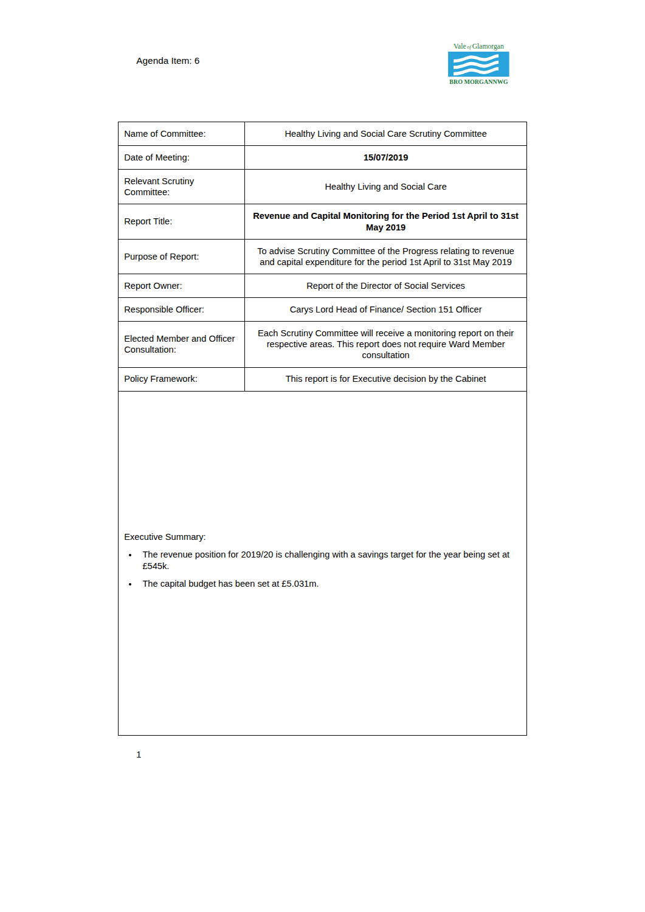Agenda Item: 6
Vale of Glamorgan BRO MORGANNWG
| Name of Committee: | Healthy Living and Social Care Scrutiny Committee |
| Date of Meeting: | 15/07/2019 |
| Relevant Scrutiny Committee: | Healthy Living and Social Care |
| Report Title: | Revenue and Capital Monitoring for the Period 1st April to 31st May 2019 |
| Purpose of Report: | To advise Scrutiny Committee of the Progress relating to revenue and capital expenditure for the period 1st April to 31st May 2019 |
| Report Owner: | Report of the Director of Social Services |
| Responsible Officer: | Carys Lord Head of Finance/ Section 151 Officer |
| Elected Member and Officer Consultation: | Each Scrutiny Committee will receive a monitoring report on their respective areas. This report does not require Ward Member consultation |
| Policy Framework: | This report is for Executive decision by the Cabinet |
| Executive Summary: The revenue position for 2019/20 is challenging with a savings target for the year being set at £545k. The capital budget has been set at £5.031m. |
1